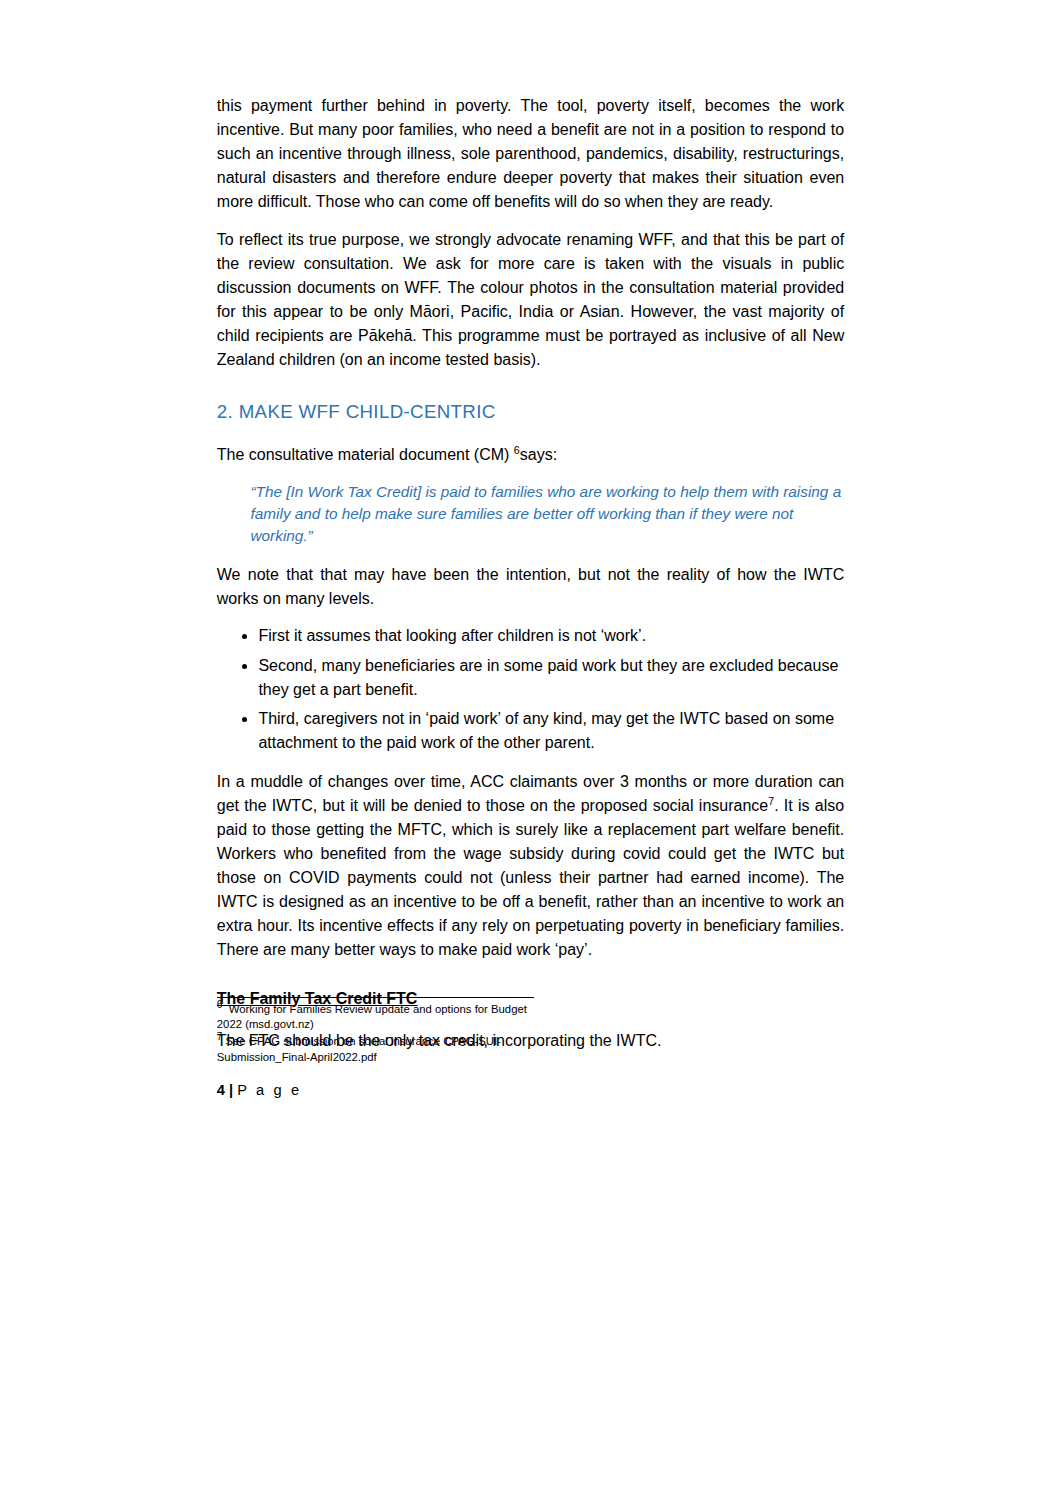this payment further behind in poverty. The tool, poverty itself, becomes the work incentive. But many poor families, who need a benefit are not in a position to respond to such an incentive through illness, sole parenthood, pandemics, disability, restructurings, natural disasters and therefore endure deeper poverty that makes their situation even more difficult. Those who can come off benefits will do so when they are ready.
To reflect its true purpose, we strongly advocate renaming WFF, and that this be part of the review consultation. We ask for more care is taken with the visuals in public discussion documents on WFF. The colour photos in the consultation material provided for this appear to be only Māori, Pacific, India or Asian. However, the vast majority of child recipients are Pākehā. This programme must be portrayed as inclusive of all New Zealand children (on an income tested basis).
2. MAKE WFF CHILD-CENTRIC
The consultative material document (CM) 6says:
“The [In Work Tax Credit] is paid to families who are working to help them with raising a family and to help make sure families are better off working than if they were not working.”
We note that that may have been the intention, but not the reality of how the IWTC works on many levels.
First it assumes that looking after children is not ‘work’.
Second, many beneficiaries are in some paid work but they are excluded because they get a part benefit.
Third, caregivers not in ‘paid work’ of any kind, may get the IWTC based on some attachment to the paid work of the other parent.
In a muddle of changes over time, ACC claimants over 3 months or more duration can get the IWTC, but it will be denied to those on the proposed social insurance7. It is also paid to those getting the MFTC, which is surely like a replacement part welfare benefit. Workers who benefited from the wage subsidy during covid could get the IWTC but those on COVID payments could not (unless their partner had earned income). The IWTC is designed as an incentive to be off a benefit, rather than an incentive to work an extra hour. Its incentive effects if any rely on perpetuating poverty in beneficiary families. There are many better ways to make paid work ‘pay’.
The Family Tax Credit FTC
The FTC should be the only tax credit, incorporating the IWTC.
6 Working for Families Review update and options for Budget 2022 (msd.govt.nz)
7 See CPAG submission on social insurance CPAG-SUI-Submission_Final-April2022.pdf
4 | P a g e